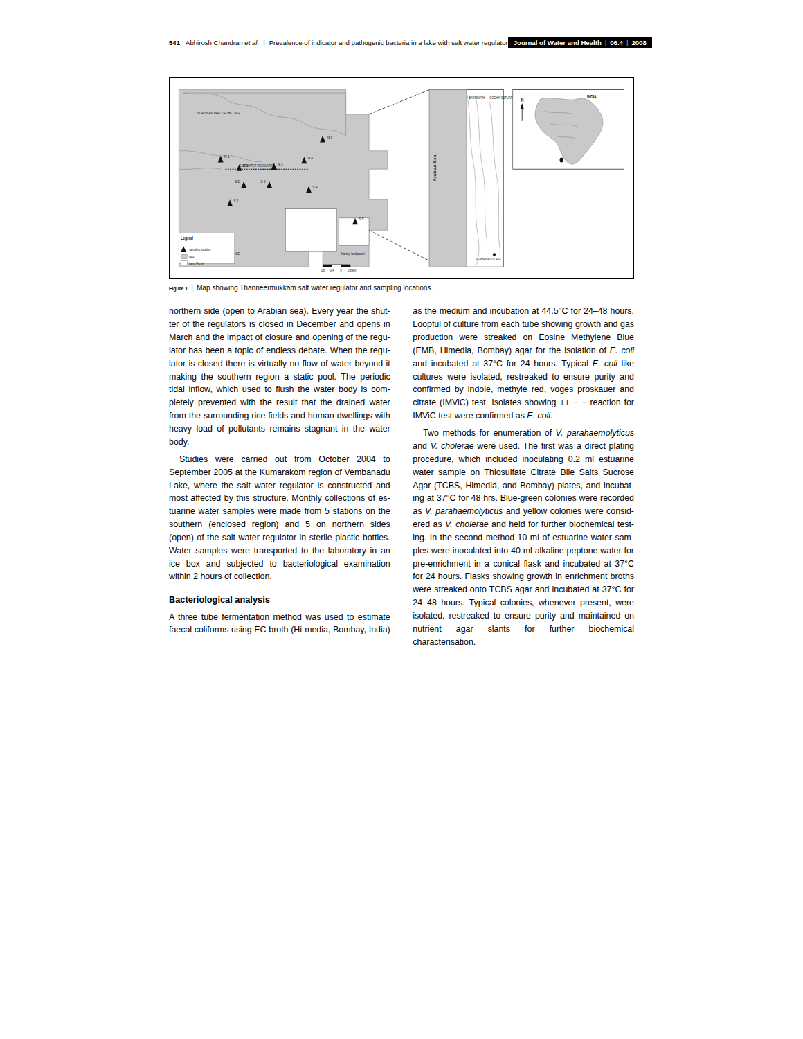541 Abhirosh Chandran et al. | Prevalence of indicator and pathogenic bacteria in a lake with salt water regulator Journal of Water and Health|06.4|2008
SALT WATER REGULATOR NORTHERN PART OF THE LAKE SOUTHERN PART OF THE LAKE Marshy land parcel N 5 N 1 N 2 N 3 N 4 S 2 S 3 S 4 S 1 S 5 Legend sampling location lake Land Parcel 0.8 0.4 0 0.8 km Arabian Sea BARMOUTH COCHIN ESTUARY VEMBANADU LAKE INDIA N
Figure 1|Map showing Thanneermukkam salt water regulator and sampling locations.
northern side (open to Arabian sea). Every year the shutter of the regulators is closed in December and opens in March and the impact of closure and opening of the regulator has been a topic of endless debate. When the regulator is closed there is virtually no flow of water beyond it making the southern region a static pool. The periodic tidal inflow, which used to flush the water body is completely prevented with the result that the drained water from the surrounding rice fields and human dwellings with heavy load of pollutants remains stagnant in the water body.
Studies were carried out from October 2004 to September 2005 at the Kumarakom region of Vembanadu Lake, where the salt water regulator is constructed and most affected by this structure. Monthly collections of estuarine water samples were made from 5 stations on the southern (enclosed region) and 5 on northern sides (open) of the salt water regulator in sterile plastic bottles. Water samples were transported to the laboratory in an ice box and subjected to bacteriological examination within 2 hours of collection.
Bacteriological analysis
A three tube fermentation method was used to estimate faecal coliforms using EC broth (Hi-media, Bombay, India) as the medium and incubation at 44.5°C for 24–48 hours. Loopful of culture from each tube showing growth and gas production were streaked on Eosine Methylene Blue (EMB, Himedia, Bombay) agar for the isolation of E. coli and incubated at 37°C for 24 hours. Typical E. coli like cultures were isolated, restreaked to ensure purity and confirmed by indole, methyle red, voges proskauer and citrate (IMViC) test. Isolates showing ++ − − reaction for IMViC test were confirmed as E. coli.
Two methods for enumeration of V. parahaemolyticus and V. cholerae were used. The first was a direct plating procedure, which included inoculating 0.2 ml estuarine water sample on Thiosulfate Citrate Bile Salts Sucrose Agar (TCBS, Himedia, and Bombay) plates, and incubating at 37°C for 48 hrs. Blue-green colonies were recorded as V. parahaemolyticus and yellow colonies were considered as V. cholerae and held for further biochemical testing. In the second method 10 ml of estuarine water samples were inoculated into 40 ml alkaline peptone water for pre-enrichment in a conical flask and incubated at 37°C for 24 hours. Flasks showing growth in enrichment broths were streaked onto TCBS agar and incubated at 37°C for 24–48 hours. Typical colonies, whenever present, were isolated, restreaked to ensure purity and maintained on nutrient agar slants for further biochemical characterisation.